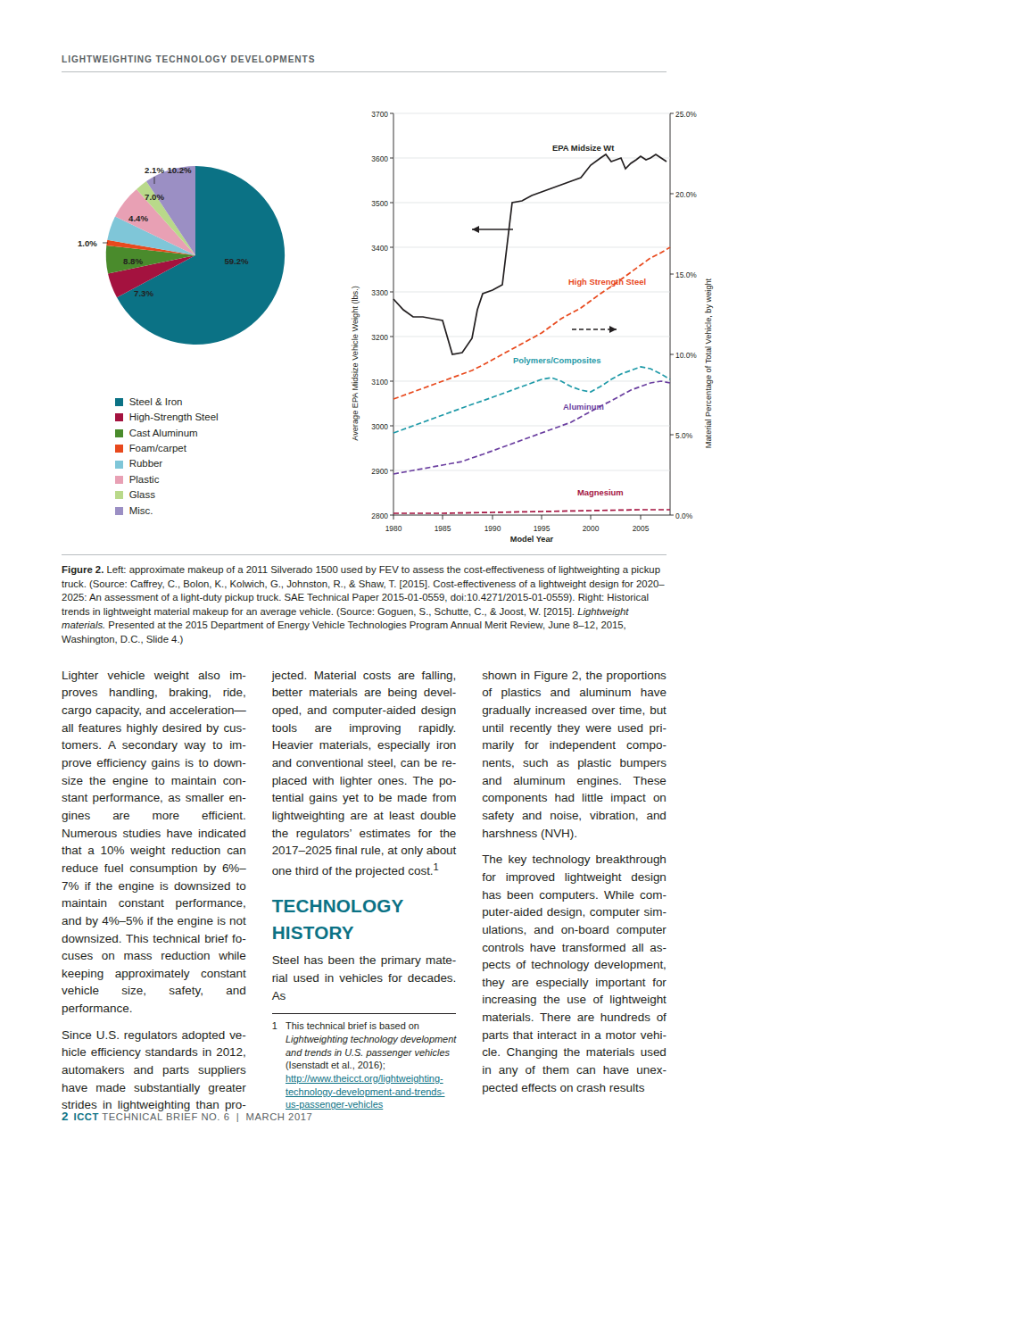Lightweighting Technology Developments
59.2% 7.3% 8.8% 1.0% 4.4% 7.0% 2.1% 10.2%
Steel & Iron
High-Strength Steel
Cast Aluminum
Foam/carpet
Rubber
Plastic
Glass
Misc.
3700 3600 3500 3400 3300 3200 3100 3000 2900 2800 25.0% 20.0% 15.0% 10.0% 5.0% 0.0% 1980 1985 1990 1995 2000 2005 EPA Midsize Wt High Strength Steel Polymers/Composites Aluminum Magnesium Average EPA Midsize Vehicle Weight (lbs.) Material Percentage of Total Vehicle, by weight Model Year
Figure 2. Left: approximate makeup of a 2011 Silverado 1500 used by FEV to assess the cost-effectiveness of lightweighting a pickup truck. (Source: Caffrey, C., Bolon, K., Kolwich, G., Johnston, R., & Shaw, T. [2015]. Cost-effectiveness of a lightweight design for 2020–2025: An assessment of a light-duty pickup truck. SAE Technical Paper 2015-01-0559, doi:10.4271/2015-01-0559). Right: Historical trends in lightweight material makeup for an average vehicle. (Source: Goguen, S., Schutte, C., & Joost, W. [2015]. Lightweight materials. Presented at the 2015 Department of Energy Vehicle Technologies Program Annual Merit Review, June 8–12, 2015, Washington, D.C., Slide 4.)
Lighter vehicle weight also improves handling, braking, ride, cargo capacity, and acceleration—all features highly desired by customers. A secondary way to improve efficiency gains is to downsize the engine to maintain constant performance, as smaller engines are more efficient. Numerous studies have indicated that a 10% weight reduction can reduce fuel consumption by 6%–7% if the engine is downsized to maintain constant performance, and by 4%–5% if the engine is not downsized. This technical brief focuses on mass reduction while keeping approximately constant vehicle size, safety, and performance.
Since U.S. regulators adopted vehicle efficiency standards in 2012, automakers and parts suppliers have made substantially greater strides in lightweighting than projected. Material costs are falling, better materials are being developed, and computer-aided design tools are improving rapidly. Heavier materials, especially iron and conventional steel, can be replaced with lighter ones. The potential gains yet to be made from lightweighting are at least double the regulators’ estimates for the 2017–2025 final rule, at only about one third of the projected cost.1
TECHNOLOGY HISTORY
Steel has been the primary material used in vehicles for decades. As
1 This technical brief is based on Lightweighting technology development and trends in U.S. passenger vehicles (Isenstadt et al., 2016); http://www.theicct.org/lightweighting-technology-development-and-trends-us-passenger-vehicles
shown in Figure 2, the proportions of plastics and aluminum have gradually increased over time, but until recently they were used primarily for independent components, such as plastic bumpers and aluminum engines. These components had little impact on safety and noise, vibration, and harshness (NVH).
The key technology breakthrough for improved lightweight design has been computers. While computer-aided design, computer simulations, and on-board computer controls have transformed all aspects of technology development, they are especially important for increasing the use of lightweight materials. There are hundreds of parts that interact in a motor vehicle. Changing the materials used in any of them can have unexpected effects on crash results
2 ICCT Technical Brief No. 6 | March 2017